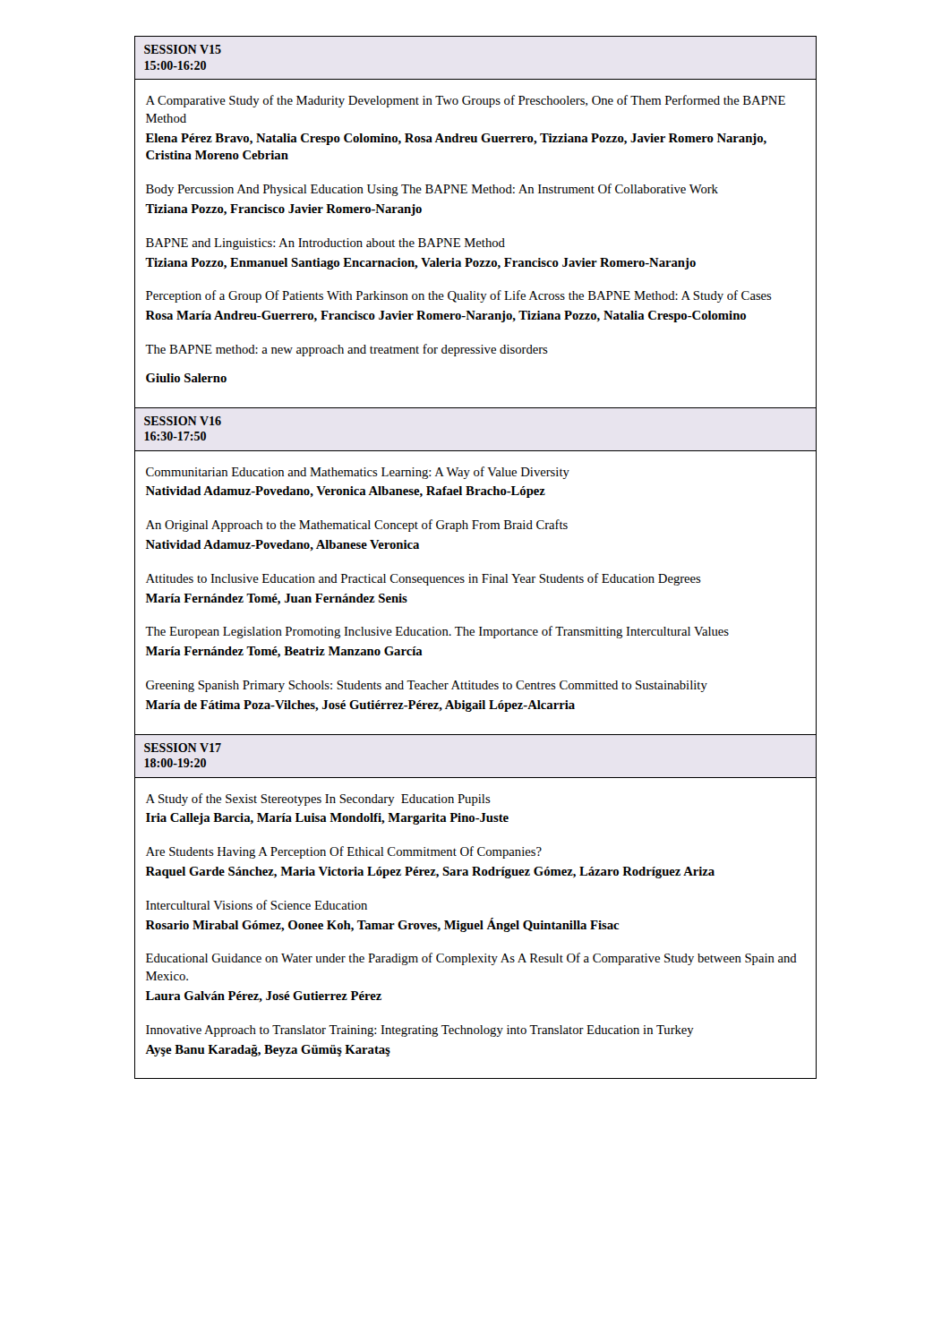SESSION V15
15:00-16:20
A Comparative Study of the Madurity Development in Two Groups of Preschoolers, One of Them Performed the BAPNE Method
Elena Pérez Bravo, Natalia Crespo Colomino, Rosa Andreu Guerrero, Tizziana Pozzo, Javier Romero Naranjo, Cristina Moreno Cebrian
Body Percussion And Physical Education Using The BAPNE Method: An Instrument Of Collaborative Work
Tiziana Pozzo, Francisco Javier Romero-Naranjo
BAPNE and Linguistics: An Introduction about the BAPNE Method
Tiziana Pozzo, Enmanuel Santiago Encarnacion, Valeria Pozzo, Francisco Javier Romero-Naranjo
Perception of a Group Of Patients With Parkinson on the Quality of Life Across the BAPNE Method: A Study of Cases
Rosa María Andreu-Guerrero, Francisco Javier Romero-Naranjo, Tiziana Pozzo, Natalia Crespo-Colomino
The BAPNE method: a new approach and treatment for depressive disorders
Giulio Salerno
SESSION V16
16:30-17:50
Communitarian Education and Mathematics Learning: A Way of Value Diversity
Natividad Adamuz-Povedano, Veronica Albanese, Rafael Bracho-López
An Original Approach to the Mathematical Concept of Graph From Braid Crafts
Natividad Adamuz-Povedano, Albanese Veronica
Attitudes to Inclusive Education and Practical Consequences in Final Year Students of Education Degrees
María Fernández Tomé, Juan Fernández Senis
The European Legislation Promoting Inclusive Education. The Importance of Transmitting Intercultural Values
María Fernández Tomé, Beatriz Manzano García
Greening Spanish Primary Schools: Students and Teacher Attitudes to Centres Committed to Sustainability
María de Fátima Poza-Vilches, José Gutiérrez-Pérez, Abigail López-Alcarria
SESSION V17
18:00-19:20
A Study of the Sexist Stereotypes In Secondary Education Pupils
Iria Calleja Barcia, María Luisa Mondolfi, Margarita Pino-Juste
Are Students Having A Perception Of Ethical Commitment Of Companies?
Raquel Garde Sánchez, Maria Victoria López Pérez, Sara Rodríguez Gómez, Lázaro Rodríguez Ariza
Intercultural Visions of Science Education
Rosario Mirabal Gómez, Oonee Koh, Tamar Groves, Miguel Ángel Quintanilla Fisac
Educational Guidance on Water under the Paradigm of Complexity As A Result Of a Comparative Study between Spain and Mexico.
Laura Galván Pérez, José Gutierrez Pérez
Innovative Approach to Translator Training: Integrating Technology into Translator Education in Turkey
Ayşe Banu Karadağ, Beyza Gümüş Karataş